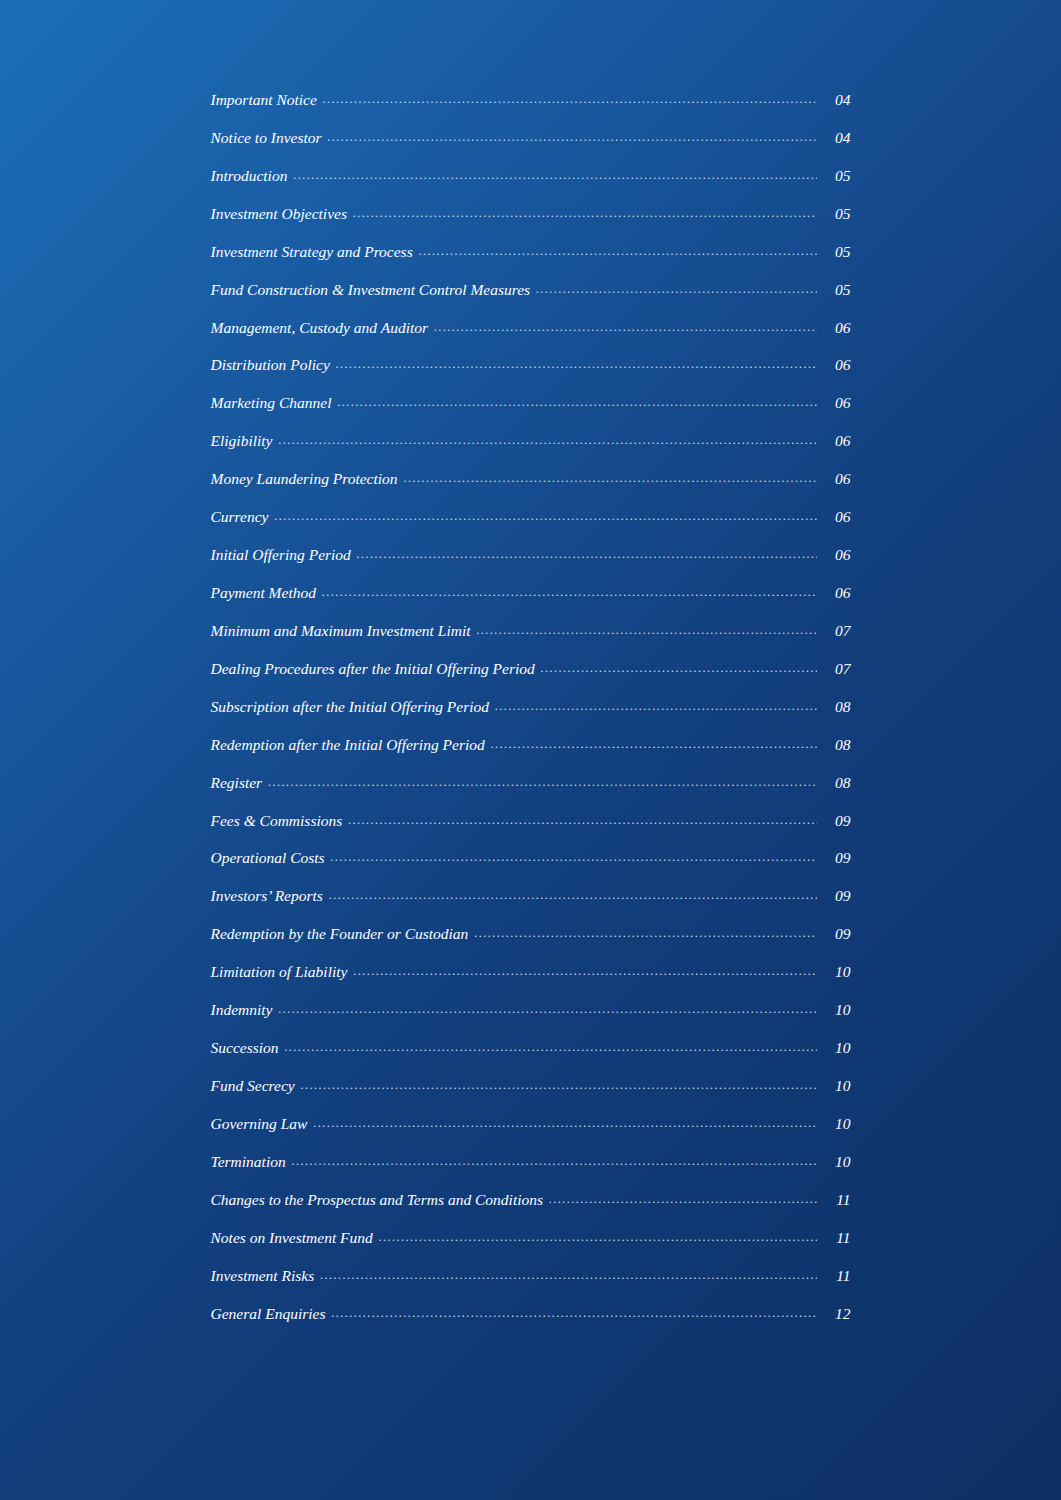Important Notice........................................................................................................................................... 04
Notice to Investor........................................................................................................................................... 04
Introduction........................................................................................................................................... 05
Investment Objectives........................................................................................................................................... 05
Investment Strategy and Process........................................................................................................................................... 05
Fund Construction & Investment Control Measures........................................................................................................................................... 05
Management, Custody and Auditor........................................................................................................................................... 06
Distribution Policy........................................................................................................................................... 06
Marketing Channel........................................................................................................................................... 06
Eligibility........................................................................................................................................... 06
Money Laundering Protection........................................................................................................................................... 06
Currency........................................................................................................................................... 06
Initial Offering Period........................................................................................................................................... 06
Payment Method........................................................................................................................................... 06
Minimum and Maximum Investment Limit........................................................................................................................................... 07
Dealing Procedures after the Initial Offering Period........................................................................................................................................... 07
Subscription after the Initial Offering Period........................................................................................................................................... 08
Redemption after the Initial Offering Period........................................................................................................................................... 08
Register........................................................................................................................................... 08
Fees & Commissions........................................................................................................................................... 09
Operational Costs........................................................................................................................................... 09
Investors’ Reports........................................................................................................................................... 09
Redemption by the Founder or Custodian........................................................................................................................................... 09
Limitation of Liability........................................................................................................................................... 10
Indemnity........................................................................................................................................... 10
Succession........................................................................................................................................... 10
Fund Secrecy........................................................................................................................................... 10
Governing Law........................................................................................................................................... 10
Termination........................................................................................................................................... 10
Changes to the Prospectus and Terms and Conditions........................................................................................................................................... 11
Notes on Investment Fund........................................................................................................................................... 11
Investment Risks........................................................................................................................................... 11
General Enquiries........................................................................................................................................... 12